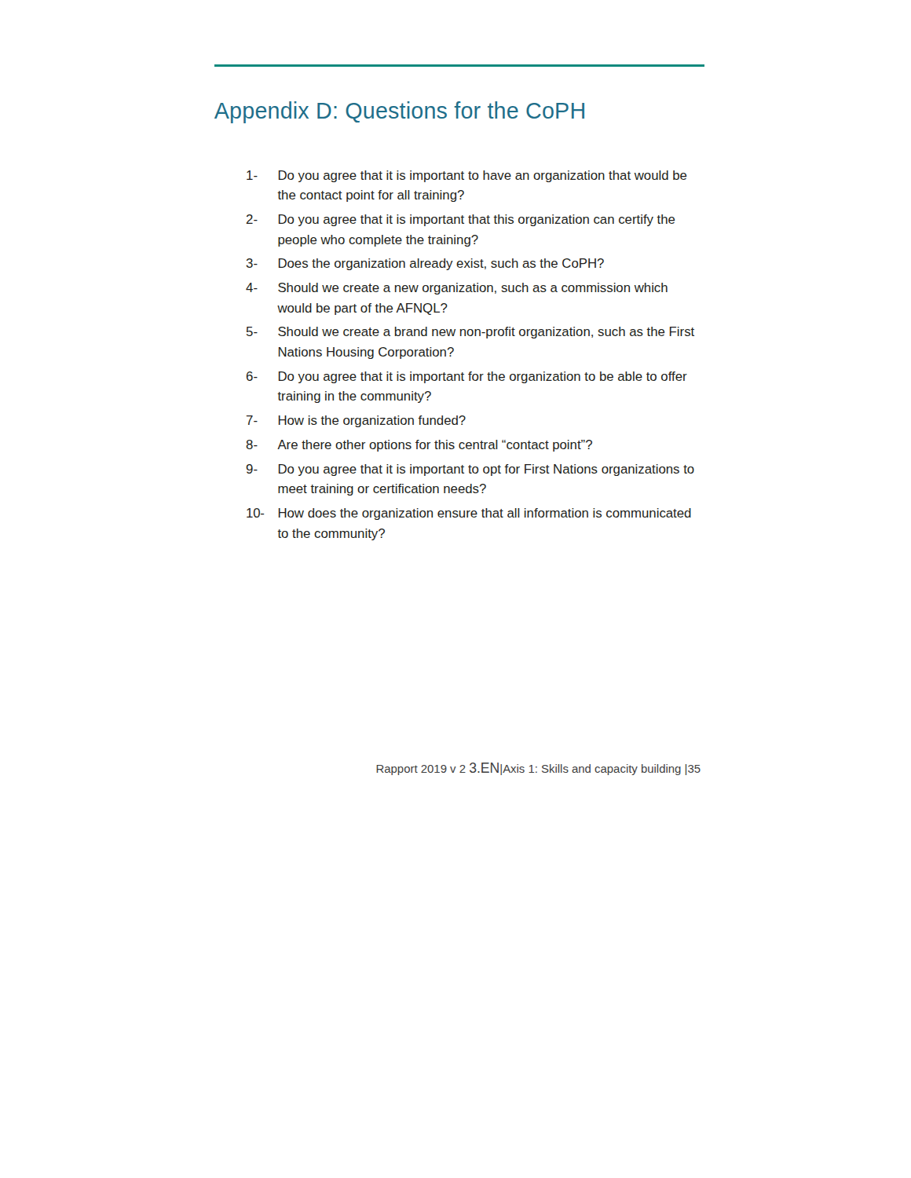Appendix D: Questions for the CoPH
Do you agree that it is important to have an organization that would be the contact point for all training?
Do you agree that it is important that this organization can certify the people who complete the training?
Does the organization already exist, such as the CoPH?
Should we create a new organization, such as a commission which would be part of the AFNQL?
Should we create a brand new non-profit organization, such as the First Nations Housing Corporation?
Do you agree that it is important for the organization to be able to offer training in the community?
How is the organization funded?
Are there other options for this central “contact point”?
Do you agree that it is important to opt for First Nations organizations to meet training or certification needs?
How does the organization ensure that all information is communicated to the community?
Rapport 2019 v 2 3.EN|Axis 1: Skills and capacity building |35